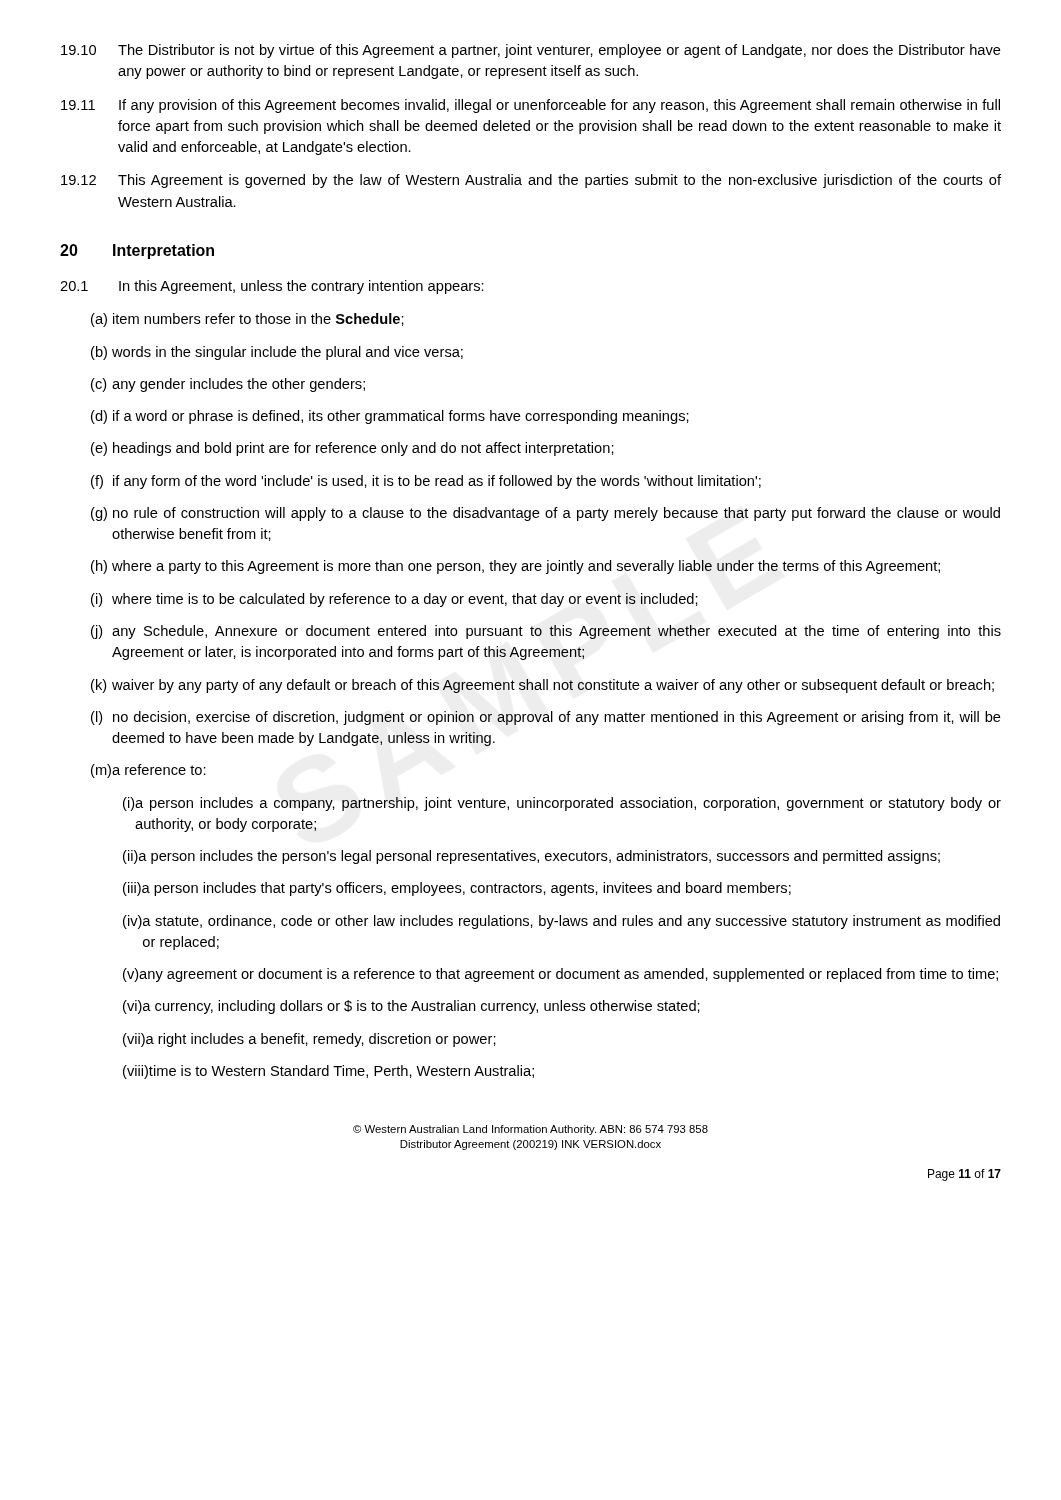SAMPLE
19.10
The Distributor is not by virtue of this Agreement a partner, joint venturer, employee or agent of Landgate, nor does the Distributor have any power or authority to bind or represent Landgate, or represent itself as such.
19.11
If any provision of this Agreement becomes invalid, illegal or unenforceable for any reason, this Agreement shall remain otherwise in full force apart from such provision which shall be deemed deleted or the provision shall be read down to the extent reasonable to make it valid and enforceable, at Landgate's election.
19.12
This Agreement is governed by the law of Western Australia and the parties submit to the non-exclusive jurisdiction of the courts of Western Australia.
20 Interpretation
20.1
In this Agreement, unless the contrary intention appears:
(a)
item numbers refer to those in the Schedule;
(b)
words in the singular include the plural and vice versa;
(c)
any gender includes the other genders;
(d)
if a word or phrase is defined, its other grammatical forms have corresponding meanings;
(e)
headings and bold print are for reference only and do not affect interpretation;
(f)
if any form of the word 'include' is used, it is to be read as if followed by the words 'without limitation';
(g)
no rule of construction will apply to a clause to the disadvantage of a party merely because that party put forward the clause or would otherwise benefit from it;
(h)
where a party to this Agreement is more than one person, they are jointly and severally liable under the terms of this Agreement;
(i)
where time is to be calculated by reference to a day or event, that day or event is included;
(j)
any Schedule, Annexure or document entered into pursuant to this Agreement whether executed at the time of entering into this Agreement or later, is incorporated into and forms part of this Agreement;
(k)
waiver by any party of any default or breach of this Agreement shall not constitute a waiver of any other or subsequent default or breach;
(l)
no decision, exercise of discretion, judgment or opinion or approval of any matter mentioned in this Agreement or arising from it, will be deemed to have been made by Landgate, unless in writing.
(m)
a reference to:
(i)
a person includes a company, partnership, joint venture, unincorporated association, corporation, government or statutory body or authority, or body corporate;
(ii)
a person includes the person's legal personal representatives, executors, administrators, successors and permitted assigns;
(iii)
a person includes that party's officers, employees, contractors, agents, invitees and board members;
(iv)
a statute, ordinance, code or other law includes regulations, by-laws and rules and any successive statutory instrument as modified or replaced;
(v)
any agreement or document is a reference to that agreement or document as amended, supplemented or replaced from time to time;
(vi)
a currency, including dollars or $ is to the Australian currency, unless otherwise stated;
(vii)
a right includes a benefit, remedy, discretion or power;
(viii)
time is to Western Standard Time, Perth, Western Australia;
© Western Australian Land Information Authority. ABN: 86 574 793 858
Distributor Agreement (200219) INK VERSION.docx
Page 11 of 17